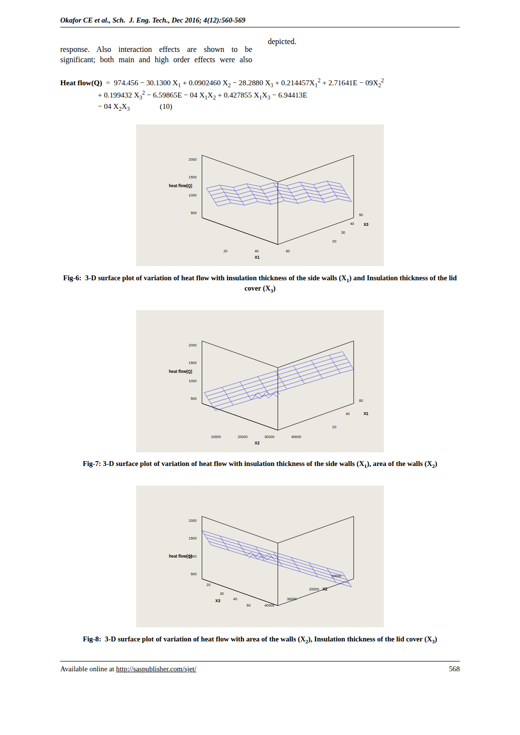Okafor CE et al., Sch. J. Eng. Tech., Dec 2016; 4(12):560-569
response. Also interaction effects are shown to be significant; both main and high order effects were also depicted.
Heat flow(Q) = 974.456 − 30.1300 X1 + 0.0902460 X2 − 28.2880 X3 + 0.214457X12 + 2.71641E − 09X22
+ 0.199432 X32 − 6.59865E − 04 X1X2 + 0.427855 X1X3 − 6.94413E
− 04 X2X3(10)
2000 1500 1000 500 heat flow(Q) 50 40 30 20 X3 20 40 60 X1
Fig-6: 3-D surface plot of variation of heat flow with insulation thickness of the side walls (X1) and Insulation thickness of the lid cover (X3)
2000 1500 1000 500 heat flow(Q) 60 40 20 X1 10000 20000 30000 40000 X2
Fig-7: 3-D surface plot of variation of heat flow with insulation thickness of the side walls (X1), area of the walls (X2)
2000 1500 1000 500 heat flow(Q) 20 30 40 50 X3 10000 20000 30000 40000 X2
Fig-8: 3-D surface plot of variation of heat flow with area of the walls (X2), Insulation thickness of the lid cover (X3)
Available online at http://saspublisher.com/sjet/ 568